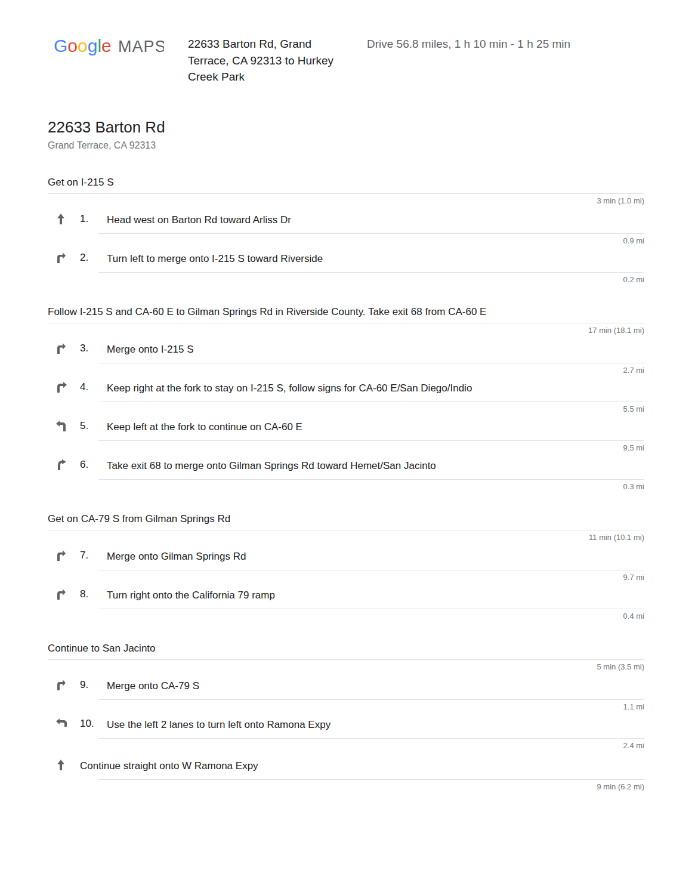Google MAPS
22633 Barton Rd, Grand Terrace, CA 92313 to Hurkey Creek Park
Drive 56.8 miles, 1 h 10 min - 1 h 25 min
22633 Barton Rd
Grand Terrace, CA 92313
Get on I-215 S
3 min (1.0 mi)
1.
Head west on Barton Rd toward Arliss Dr
0.9 mi
2.
Turn left to merge onto I-215 S toward Riverside
0.2 mi
Follow I-215 S and CA-60 E to Gilman Springs Rd in Riverside County. Take exit 68 from CA-60 E
17 min (18.1 mi)
3.
Merge onto I-215 S
2.7 mi
4.
Keep right at the fork to stay on I-215 S, follow signs for CA-60 E/San Diego/Indio
5.5 mi
5.
Keep left at the fork to continue on CA-60 E
9.5 mi
6.
Take exit 68 to merge onto Gilman Springs Rd toward Hemet/San Jacinto
0.3 mi
Get on CA-79 S from Gilman Springs Rd
11 min (10.1 mi)
7.
Merge onto Gilman Springs Rd
9.7 mi
8.
Turn right onto the California 79 ramp
0.4 mi
Continue to San Jacinto
5 min (3.5 mi)
9.
Merge onto CA-79 S
1.1 mi
10.
Use the left 2 lanes to turn left onto Ramona Expy
2.4 mi
Continue straight onto W Ramona Expy
9 min (6.2 mi)